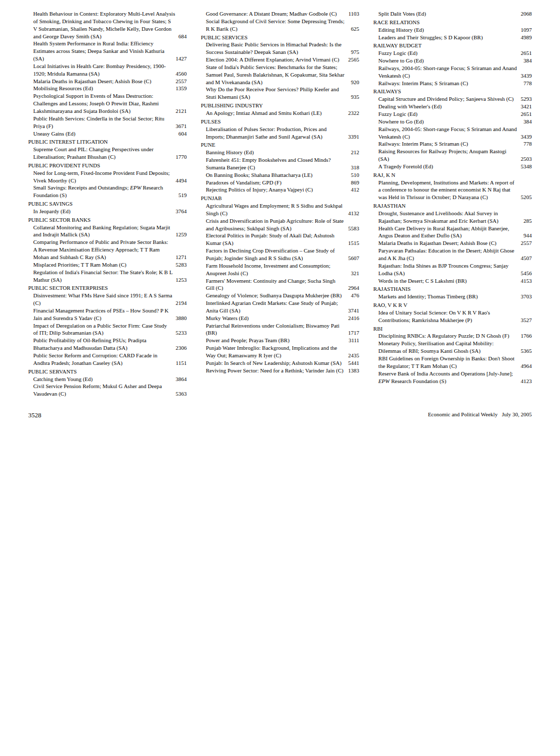Health Behaviour in Context: Exploratory Multi-Level Analysis of Smoking, Drinking and Tobacco Chewing in Four States; S V Subramanian, Shailen Nandy, Michelle Kelly, Dave Gordon and George Davey Smith (SA)
684
Health System Performance in Rural India: Efficiency Estimates across States; Deepa Sankar and Vinish Kathuria (SA)
1427
Local Initiatives in Health Care: Bombay Presidency, 1900-1920; Mridula Ramanna (SA)
4560
Malaria Deaths in Rajasthan Desert; Ashish Bose (C)
2557
Mobilising Resources (Ed)
1359
Psychological Support in Events of Mass Destruction: Challenges and Lessons; Joseph O Prewitt Diaz, Rashmi Lakshminarayana and Sujata Bordoloi (SA)
2121
Public Health Services: Cinderlla in the Social Sector; Ritu Priya (F)
3671
Uneasy Gains (Ed)
604
PUBLIC INTEREST LITIGATION
Supreme Court and PIL: Changing Perspectives under Liberalisation; Prashant Bhushan (C)
1770
PUBLIC PROVIDENT FUNDS
Need for Long-term, Fixed-Income Provident Fund Deposits; Vivek Moorthy (C)
4494
Small Savings: Receipts and Outstandings; EPW Research Foundation (S)
519
PUBLIC SAVINGS
In Jeopardy (Ed)
3764
PUBLIC SECTOR BANKS
Collateral Monitoring and Banking Regulation; Sugata Marjit and Indrajit Mallick (SA)
1259
Comparing Performance of Public and Private Sector Banks: A Revenue Maximisation Efficiency Approach; T T Ram Mohan and Subhash C Ray (SA)
1271
Misplaced Priorities; T T Ram Mohan (C)
5283
Regulation of India's Financial Sector: The State's Role; K B L Mathur (SA)
1253
PUBLIC SECTOR ENTERPRISES
Disinvestment: What FMs Have Said since 1991; E A S Sarma (C)
2194
Financial Management Practices of PSEs – How Sound? P K Jain and Surendra S Yadav (C)
3880
Impact of Deregulation on a Public Sector Firm: Case Study of ITI; Dilip Subramanian (SA)
5233
Public Profitability of Oil-Refining PSUs; Pradipta Bhattacharya and Madhusudan Datta (SA)
2306
Public Sector Reform and Corruption: CARD Facade in Andhra Pradesh; Jonathan Caseley (SA)
1151
PUBLIC SERVANTS
Catching them Young (Ed)
3864
Civil Service Pension Reform; Mukul G Asher and Deepa Vasudevan (C)
5363
Good Governance: A Distant Dream; Madhav Godbole (C)
1103
Social Background of Civil Service: Some Depressing Trends; R K Barik (C)
625
PUBLIC SERVICES
Delivering Basic Public Services in Himachal Pradesh: Is the Success Sustainable? Deepak Sanan (SA)
975
Election 2004: A Different Explanation; Arvind Virmani (C)
2565
State of India's Public Services: Benchmarks for the States; Samuel Paul, Suresh Balakrishnan, K Gopakumar, Sita Sekhar and M Vivekananda (SA)
920
Why Do the Poor Receive Poor Services? Philip Keefer and Stuti Khemani (SA)
935
PUBLISHING INDUSTRY
An Apology; Imtiaz Ahmad and Smitu Kothari (LE)
2322
PULSES
Liberalisation of Pulses Sector: Production, Prices and Imports; Dhanmanjiri Sathe and Sunil Agarwal (SA)
3391
PUNE
Banning History (Ed)
212
Fahrenheit 451: Empty Bookshelves and Closed Minds? Sumanta Banerjee (C)
318
On Banning Books; Shahana Bhattacharya (LE)
510
Paradoxes of Vandalism; GPD (F)
869
Rejecting Politics of Injury; Ananya Vajpeyi (C)
412
PUNJAB
Agricultural Wages and Employment; R S Sidhu and Sukhpal Singh (C)
4132
Crisis and Diversification in Punjab Agriculture: Role of State and Agribusiness; Sukhpal Singh (SA)
5583
Electoral Politics in Punjab: Study of Akali Dal; Ashutosh Kumar (SA)
1515
Factors in Declining Crop Diversification – Case Study of Punjab; Joginder Singh and R S Sidhu (SA)
5607
Farm Household Income, Investment and Consumption; Anupreet Joshi (C)
321
Farmers' Movement: Continuity and Change; Sucha Singh Gill (C)
2964
Genealogy of Violence; Sudhanya Dasgupta Mukherjee (BR)
476
Interlinked Agrarian Credit Markets: Case Study of Punjab; Anita Gill (SA)
3741
Murky Waters (Ed)
2416
Patriarchal Reinventions under Colonialism; Biswamoy Pati (BR)
1717
Power and People; Prayas Team (BR)
3111
Punjab Water Imbroglio: Background, Implications and the Way Out; Ramaswamy R Iyer (C)
2435
Punjab: In Search of New Leadership; Ashutosh Kumar (SA)
5441
Reviving Power Sector: Need for a Rethink; Varinder Jain (C)
1383
Split Dalit Votes (Ed)
2068
RACE RELATIONS
Editing History (Ed)
1097
Leaders and Their Struggles; S D Kapoor (BR)
4989
RAILWAY BUDGET
Fuzzy Logic (Ed)
2651
Nowhere to Go (Ed)
384
Railways, 2004-05: Short-range Focus; S Sriraman and Anand Venkatesh (C)
3439
Railways: Interim Plans; S Sriraman (C)
778
RAILWAYS
Capital Structure and Dividend Policy; Sanjeeva Shivesh (C)
5293
Dealing with Wheeler's (Ed)
3421
Fuzzy Logic (Ed)
2651
Nowhere to Go (Ed)
384
Railways, 2004-05: Short-range Focus; S Sriraman and Anand Venkatesh (C)
3439
Railways: Interim Plans; S Sriraman (C)
778
Raising Resources for Railway Projects; Anupam Rastogi (SA)
2503
A Tragedy Foretold (Ed)
5348
RAJ, K N
Planning, Development, Institutions and Markets: A report of a conference to honour the eminent economist K N Raj that was Held in Thrissur in October; D Narayana (C)
5205
RAJASTHAN
Drought, Sustenance and Livelihoods: Akal Survey in Rajasthan; Sowmya Sivakumar and Eric Kerbart (SA)
285
Health Care Delivery in Rural Rajasthan; Abhijit Banerjee, Angus Deaton and Esther Duflo (SA)
944
Malaria Deaths in Rajasthan Desert; Ashish Bose (C)
2557
Paryavaran Pathsalas: Education in the Desert; Abhijit Ghose and A K Jha (C)
4507
Rajasthan: India Shines as BJP Trounces Congress; Sanjay Lodha (SA)
5456
Words in the Desert; C S Lakshmi (BR)
4153
RAJASTHANIS
Markets and Identity; Thomas Timberg (BR)
3703
RAO, V K R V
Idea of Unitary Social Science: On V K R V Rao's Contributions; Ramkrishna Mukherjee (P)
3527
RBI
Disciplining RNBCs: A Regulatory Puzzle; D N Ghosh (F)
1766
Monetary Policy, Sterilisation and Capital Mobility: Dilemmas of RBI; Soumya Kanti Ghosh (SA)
5365
RBI Guidelines on Foreign Ownership in Banks: Don't Shoot the Regulator; T T Ram Mohan (C)
4964
Reserve Bank of India Accounts and Operations [July-June]; EPW Research Foundation (S)
4123
3528
Economic and Political Weekly July 30, 2005